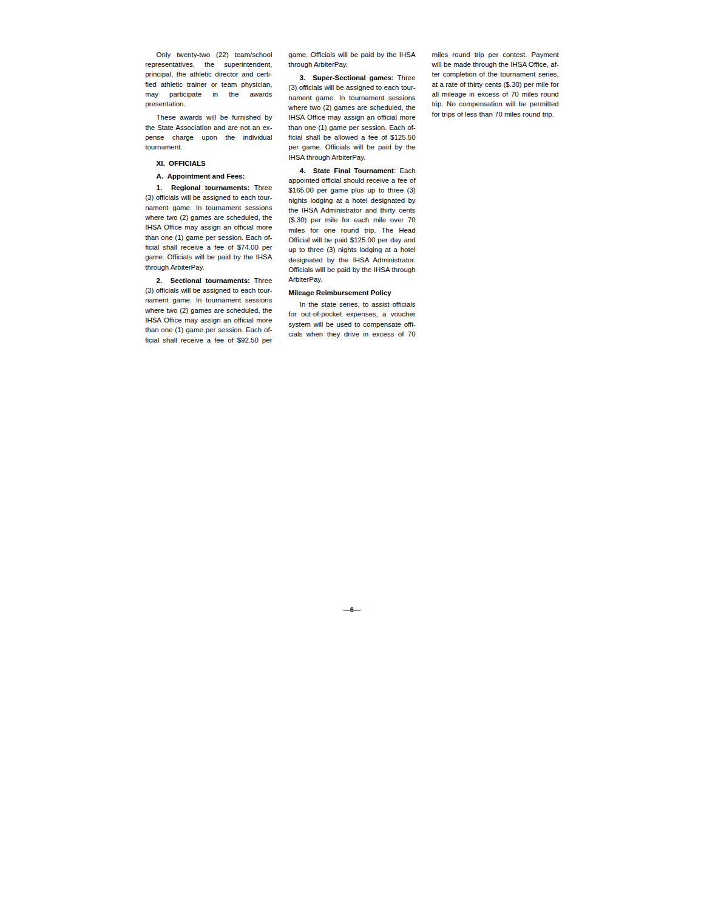Only twenty-two (22) team/school representatives, the superintendent, principal, the athletic director and certified athletic trainer or team physician, may participate in the awards presentation.
These awards will be furnished by the State Association and are not an expense charge upon the individual tournament.
XI. OFFICIALS
A. Appointment and Fees:
1. Regional tournaments: Three (3) officials will be assigned to each tournament game. In tournament sessions where two (2) games are scheduled, the IHSA Office may assign an official more than one (1) game per session. Each official shall receive a fee of $74.00 per game. Officials will be paid by the IHSA through ArbiterPay.
2. Sectional tournaments: Three (3) officials will be assigned to each tournament game. In tournament sessions where two (2) games are scheduled, the IHSA Office may assign an official more than one (1) game per session. Each official shall receive a fee of $92.50 per game. Officials will be paid by the IHSA through ArbiterPay.
3. Super-Sectional games: Three (3) officials will be assigned to each tournament game. In tournament sessions where two (2) games are scheduled, the IHSA Office may assign an official more than one (1) game per session. Each official shall be allowed a fee of $125.50 per game. Officials will be paid by the IHSA through ArbiterPay.
4. State Final Tournament: Each appointed official should receive a fee of $165.00 per game plus up to three (3) nights lodging at a hotel designated by the IHSA Administrator and thirty cents ($.30) per mile for each mile over 70 miles for one round trip. The Head Official will be paid $125.00 per day and up to three (3) nights lodging at a hotel designated by the IHSA Administrator. Officials will be paid by the IHSA through ArbiterPay.
Mileage Reimbursement Policy
In the state series, to assist officials for out-of-pocket expenses, a voucher system will be used to compensate officials when they drive in excess of 70 miles round trip per contest. Payment will be made through the IHSA Office, after completion of the tournament series, at a rate of thirty cents ($.30) per mile for all mileage in excess of 70 miles round trip. No compensation will be permitted for trips of less than 70 miles round trip.
—6—